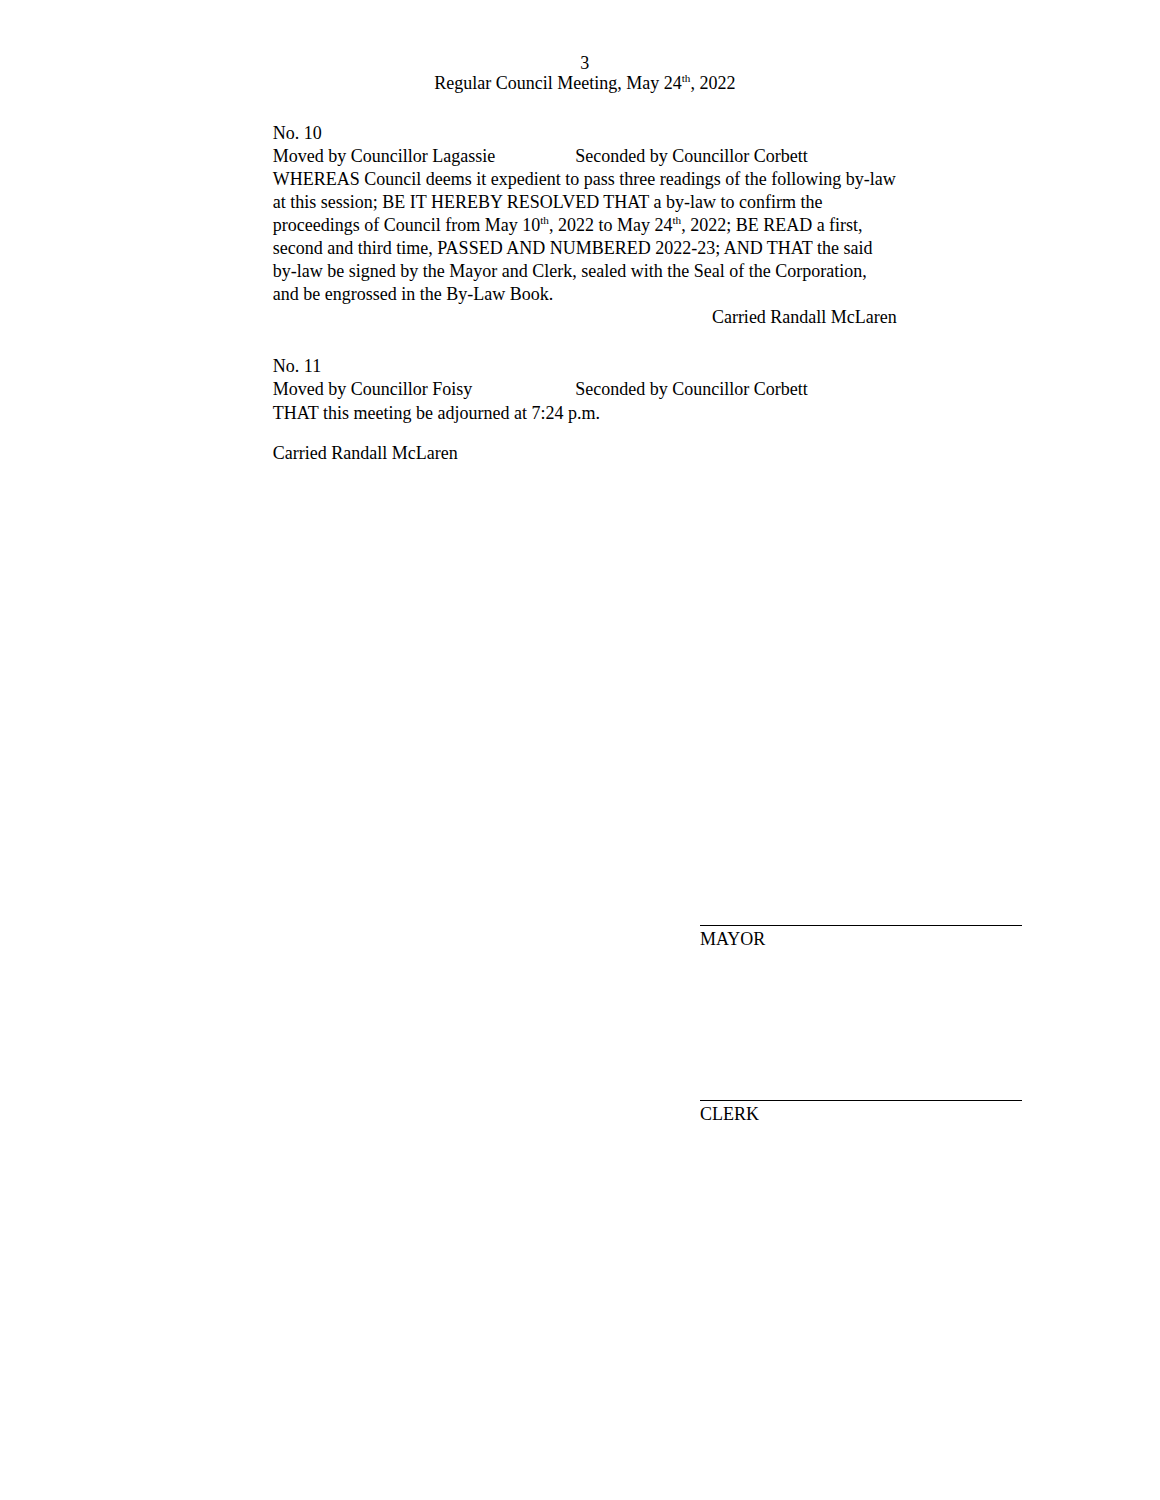3
Regular Council Meeting, May 24th, 2022
No. 10
Moved by Councillor Lagassie
Seconded by Councillor Corbett
WHEREAS Council deems it expedient to pass three readings of the following by-law at this session; BE IT HEREBY RESOLVED THAT a by-law to confirm the proceedings of Council from May 10th, 2022 to May 24th, 2022; BE READ a first, second and third time, PASSED AND NUMBERED 2022-23; AND THAT the said by-law be signed by the Mayor and Clerk, sealed with the Seal of the Corporation, and be engrossed in the By-Law Book.
Carried Randall McLaren
No. 11
Moved by Councillor Foisy
Seconded by Councillor Corbett
THAT this meeting be adjourned at 7:24 p.m.
Carried Randall McLaren
MAYOR
CLERK